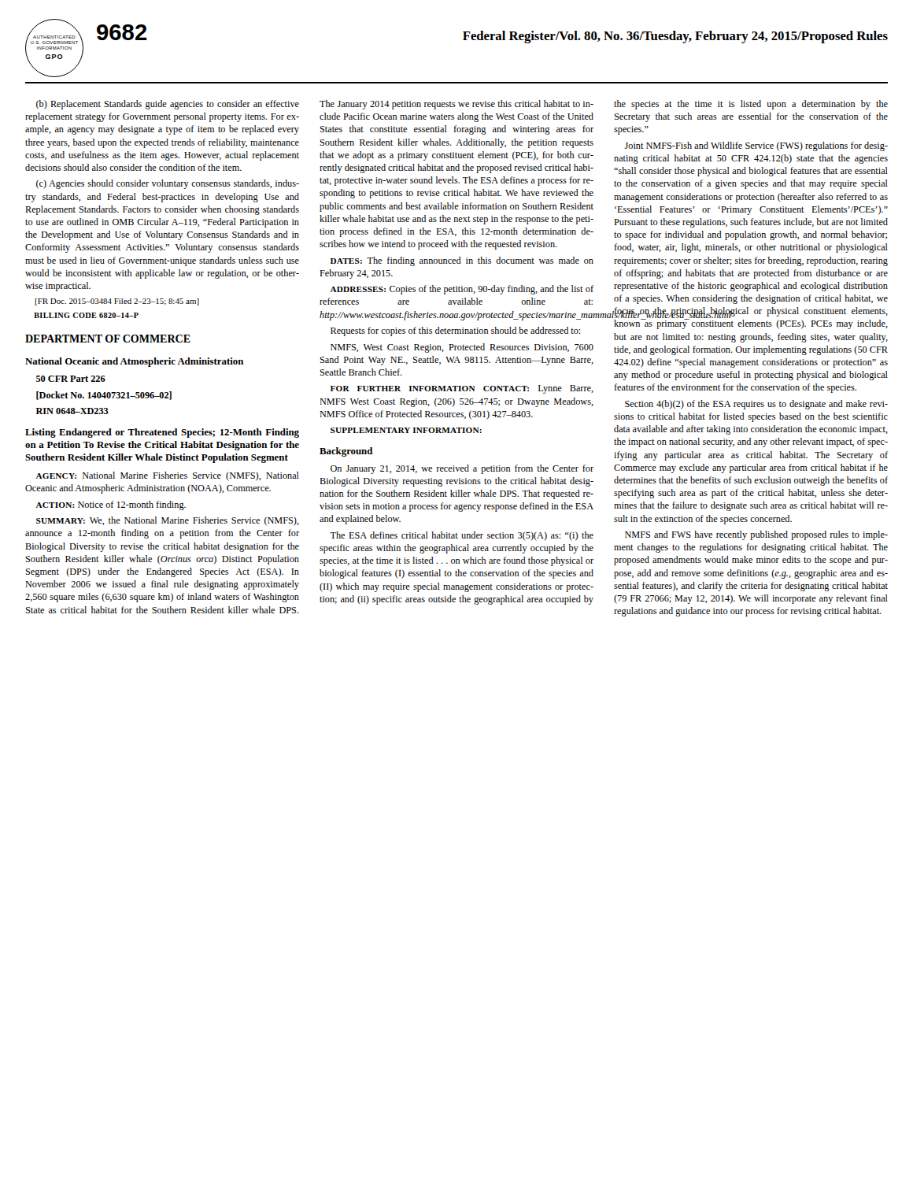Authenticated U.S. Government Information GPO
9682
Federal Register/Vol. 80, No. 36/Tuesday, February 24, 2015/Proposed Rules
(b) Replacement Standards guide agencies to consider an effective replacement strategy for Government personal property items. For example, an agency may designate a type of item to be replaced every three years, based upon the expected trends of reliability, maintenance costs, and usefulness as the item ages. However, actual replacement decisions should also consider the condition of the item.
(c) Agencies should consider voluntary consensus standards, industry standards, and Federal best-practices in developing Use and Replacement Standards. Factors to consider when choosing standards to use are outlined in OMB Circular A–119, “Federal Participation in the Development and Use of Voluntary Consensus Standards and in Conformity Assessment Activities.” Voluntary consensus standards must be used in lieu of Government-unique standards unless such use would be inconsistent with applicable law or regulation, or be otherwise impractical.
[FR Doc. 2015–03484 Filed 2–23–15; 8:45 am]
BILLING CODE 6820–14–P
DEPARTMENT OF COMMERCE
National Oceanic and Atmospheric Administration
50 CFR Part 226
[Docket No. 140407321–5096–02]
RIN 0648–XD233
Listing Endangered or Threatened Species; 12-Month Finding on a Petition To Revise the Critical Habitat Designation for the Southern Resident Killer Whale Distinct Population Segment
AGENCY: National Marine Fisheries Service (NMFS), National Oceanic and Atmospheric Administration (NOAA), Commerce.
ACTION: Notice of 12-month finding.
SUMMARY: We, the National Marine Fisheries Service (NMFS), announce a 12-month finding on a petition from the Center for Biological Diversity to revise the critical habitat designation for the Southern Resident killer whale (Orcinus orca) Distinct Population Segment (DPS) under the Endangered Species Act (ESA). In November 2006 we issued a final rule designating approximately 2,560 square miles (6,630 square km) of inland waters of Washington State as critical habitat for the Southern Resident killer whale DPS. The January 2014 petition requests we revise this critical habitat to include Pacific Ocean marine waters along the West Coast of the United States that constitute essential foraging and wintering areas for Southern Resident killer whales. Additionally, the petition requests that we adopt as a primary constituent element (PCE), for both currently designated critical habitat and the proposed revised critical habitat, protective in-water sound levels. The ESA defines a process for responding to petitions to revise critical habitat. We have reviewed the public comments and best available information on Southern Resident killer whale habitat use and as the next step in the response to the petition process defined in the ESA, this 12-month determination describes how we intend to proceed with the requested revision.
DATES: The finding announced in this document was made on February 24, 2015.
ADDRESSES: Copies of the petition, 90-day finding, and the list of references are available online at: http://www.westcoast.fisheries.noaa.gov/protected_species/marine_mammals/killer_whale/esa_status.html
Requests for copies of this determination should be addressed to:
NMFS, West Coast Region, Protected Resources Division, 7600 Sand Point Way NE., Seattle, WA 98115. Attention—Lynne Barre, Seattle Branch Chief.
FOR FURTHER INFORMATION CONTACT: Lynne Barre, NMFS West Coast Region, (206) 526–4745; or Dwayne Meadows, NMFS Office of Protected Resources, (301) 427–8403.
SUPPLEMENTARY INFORMATION:
Background
On January 21, 2014, we received a petition from the Center for Biological Diversity requesting revisions to the critical habitat designation for the Southern Resident killer whale DPS. That requested revision sets in motion a process for agency response defined in the ESA and explained below.
The ESA defines critical habitat under section 3(5)(A) as: “(i) the specific areas within the geographical area currently occupied by the species, at the time it is listed . . . on which are found those physical or biological features (I) essential to the conservation of the species and (II) which may require special management considerations or protection; and (ii) specific areas outside the geographical area occupied by the species at the time it is listed upon a determination by the Secretary that such areas are essential for the conservation of the species.”
Joint NMFS-Fish and Wildlife Service (FWS) regulations for designating critical habitat at 50 CFR 424.12(b) state that the agencies “shall consider those physical and biological features that are essential to the conservation of a given species and that may require special management considerations or protection (hereafter also referred to as ‘Essential Features’ or ‘Primary Constituent Elements’/PCEs’).” Pursuant to these regulations, such features include, but are not limited to space for individual and population growth, and normal behavior; food, water, air, light, minerals, or other nutritional or physiological requirements; cover or shelter; sites for breeding, reproduction, rearing of offspring; and habitats that are protected from disturbance or are representative of the historic geographical and ecological distribution of a species. When considering the designation of critical habitat, we focus on the principal biological or physical constituent elements, known as primary constituent elements (PCEs). PCEs may include, but are not limited to: nesting grounds, feeding sites, water quality, tide, and geological formation. Our implementing regulations (50 CFR 424.02) define “special management considerations or protection” as any method or procedure useful in protecting physical and biological features of the environment for the conservation of the species.
Section 4(b)(2) of the ESA requires us to designate and make revisions to critical habitat for listed species based on the best scientific data available and after taking into consideration the economic impact, the impact on national security, and any other relevant impact, of specifying any particular area as critical habitat. The Secretary of Commerce may exclude any particular area from critical habitat if he determines that the benefits of such exclusion outweigh the benefits of specifying such area as part of the critical habitat, unless she determines that the failure to designate such area as critical habitat will result in the extinction of the species concerned.
NMFS and FWS have recently published proposed rules to implement changes to the regulations for designating critical habitat. The proposed amendments would make minor edits to the scope and purpose, add and remove some definitions (e.g., geographic area and essential features), and clarify the criteria for designating critical habitat (79 FR 27066; May 12, 2014). We will incorporate any relevant final regulations and guidance into our process for revising critical habitat.